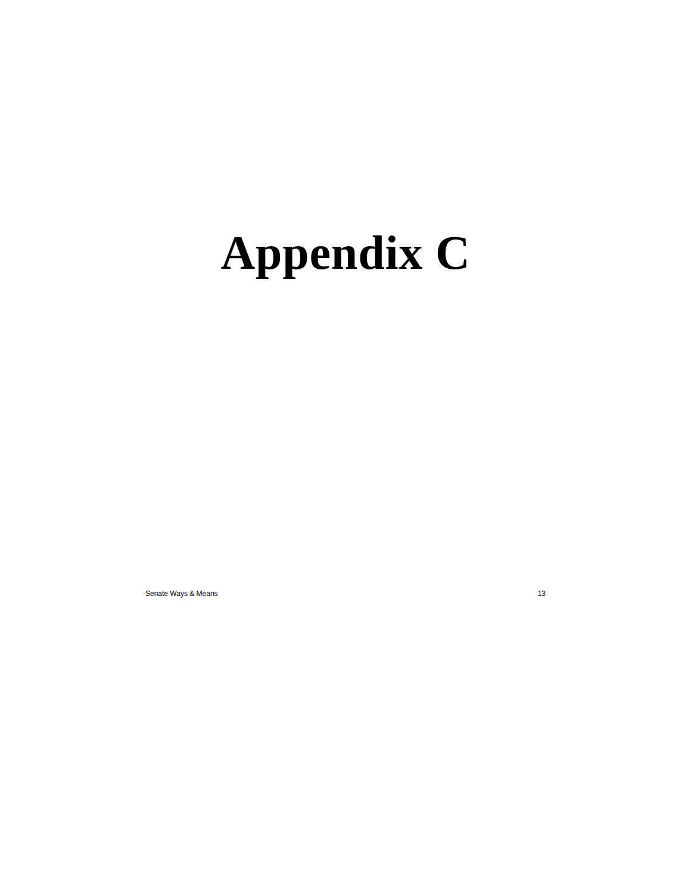Appendix C
Senate Ways & Means 13